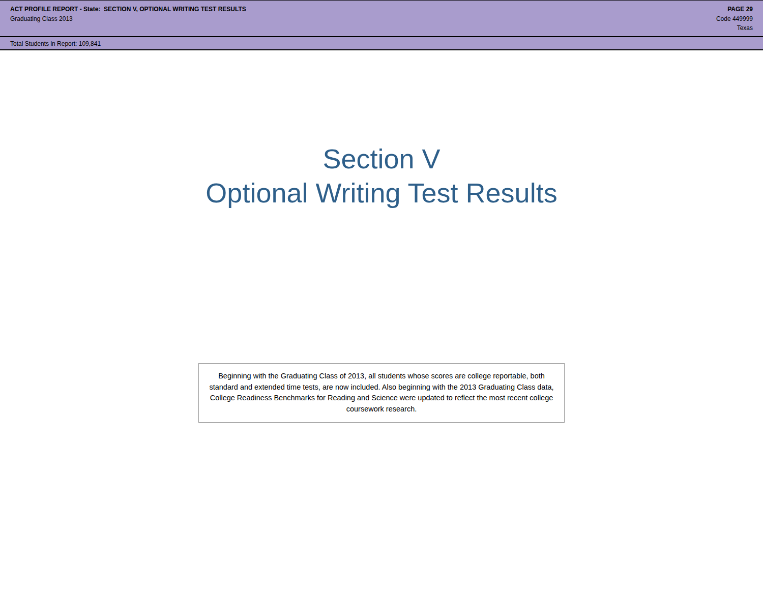ACT PROFILE REPORT - State: SECTION V, OPTIONAL WRITING TEST RESULTS
Graduating Class 2013
PAGE 29
Code 449999
Texas
Total Students in Report: 109,841
Section V
Optional Writing Test Results
Beginning with the Graduating Class of 2013, all students whose scores are college reportable, both standard and extended time tests, are now included. Also beginning with the 2013 Graduating Class data, College Readiness Benchmarks for Reading and Science were updated to reflect the most recent college coursework research.